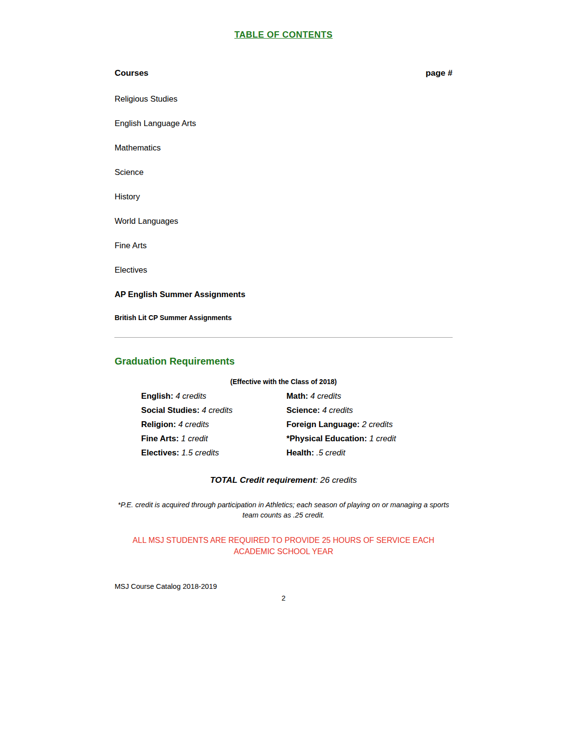TABLE OF CONTENTS
Courses page #
Religious Studies
English Language Arts
Mathematics
Science
History
World Languages
Fine Arts
Electives
AP English Summer Assignments
British Lit CP Summer Assignments
Graduation Requirements
(Effective with the Class of 2018)
| English: 4 credits | Math: 4 credits |
| Social Studies: 4 credits | Science: 4 credits |
| Religion: 4 credits | Foreign Language: 2 credits |
| Fine Arts: 1 credit | *Physical Education: 1 credit |
| Electives: 1.5 credits | Health: .5 credit |
TOTAL Credit requirement: 26 credits
*P.E. credit is acquired through participation in Athletics; each season of playing on or managing a sports team counts as .25 credit.
ALL MSJ STUDENTS ARE REQUIRED TO PROVIDE 25 HOURS OF SERVICE EACH ACADEMIC SCHOOL YEAR
MSJ Course Catalog 2018-2019
2